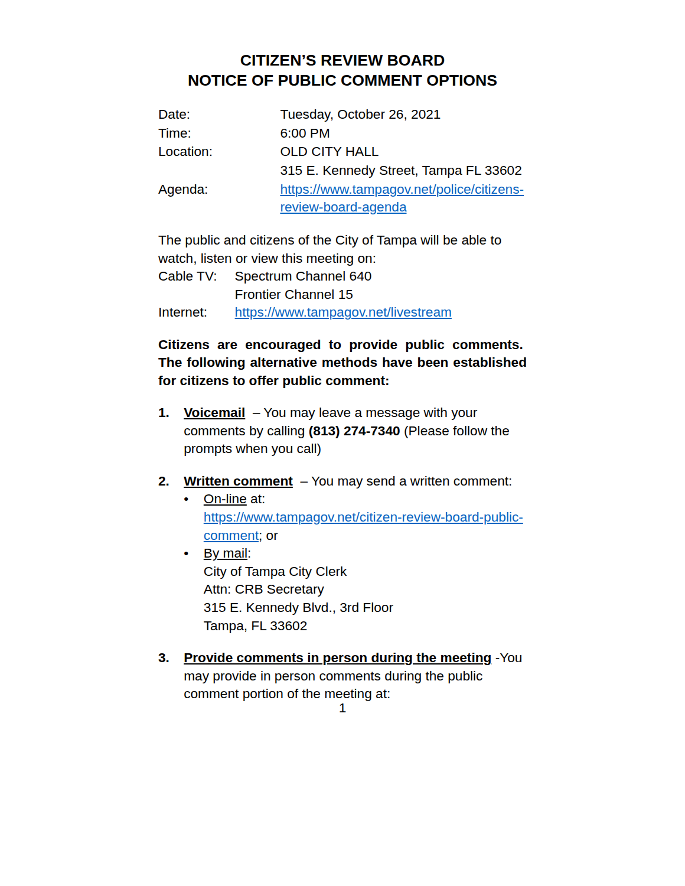CITIZEN’S REVIEW BOARD
NOTICE OF PUBLIC COMMENT OPTIONS
| Date: | Tuesday, October 26, 2021 |
| Time: | 6:00 PM |
| Location: | OLD CITY HALL |
| | 315 E. Kennedy Street, Tampa FL 33602 |
| Agenda: | https://www.tampagov.net/police/citizens-review-board-agenda |
The public and citizens of the City of Tampa will be able to watch, listen or view this meeting on:
| Cable TV: | Spectrum Channel 640 |
| | Frontier Channel 15 |
| Internet: | https://www.tampagov.net/livestream |
Citizens are encouraged to provide public comments. The following alternative methods have been established for citizens to offer public comment:
1. Voicemail – You may leave a message with your comments by calling (813) 274-7340 (Please follow the prompts when you call)
2. Written comment – You may send a written comment:
• On-line at:
https://www.tampagov.net/citizen-review-board-public-comment; or
• By mail:
City of Tampa City Clerk
Attn: CRB Secretary
315 E. Kennedy Blvd., 3rd Floor
Tampa, FL 33602
3. Provide comments in person during the meeting -You may provide in person comments during the public comment portion of the meeting at:
1